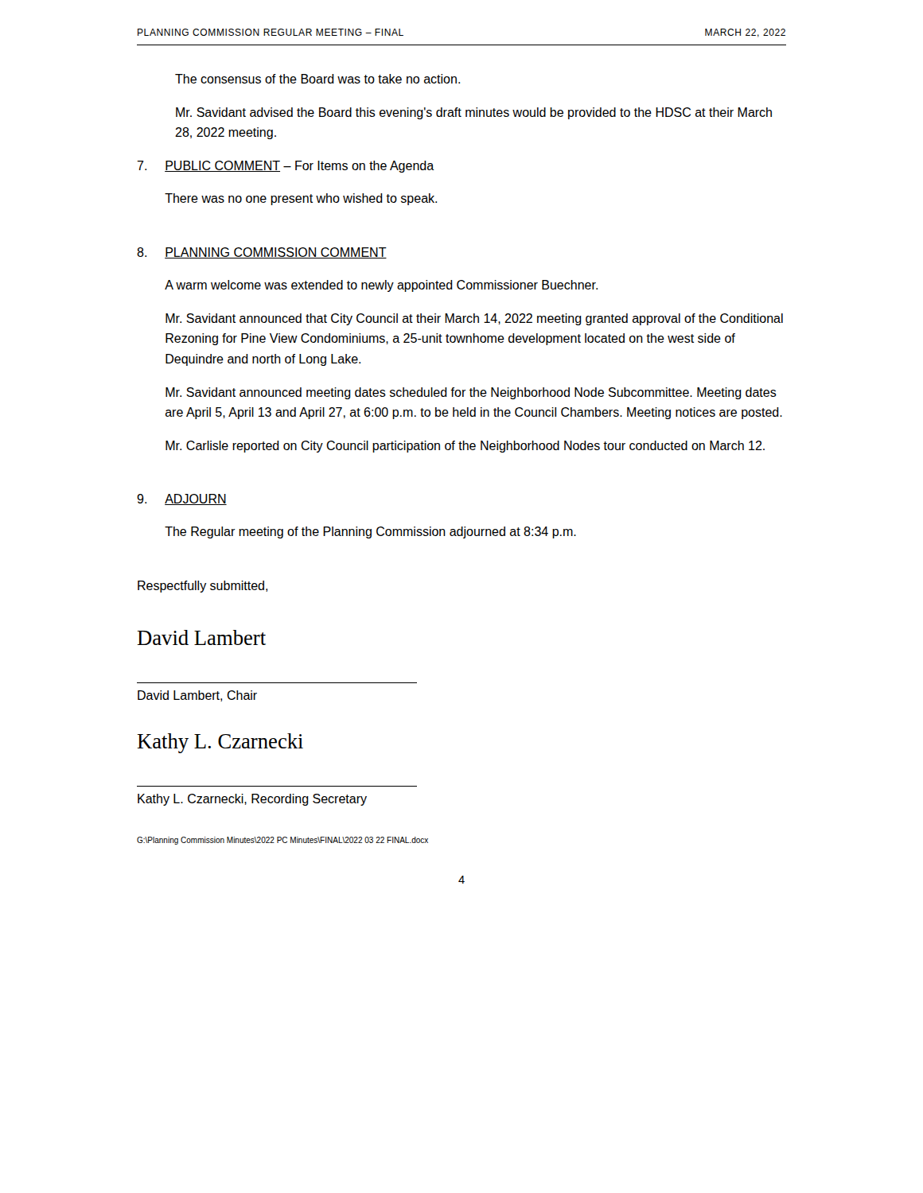PLANNING COMMISSION REGULAR MEETING – FINAL MARCH 22, 2022
The consensus of the Board was to take no action.
Mr. Savidant advised the Board this evening's draft minutes would be provided to the HDSC at their March 28, 2022 meeting.
7.
PUBLIC COMMENT
– For Items on the Agenda
There was no one present who wished to speak.
8.
PLANNING COMMISSION COMMENT
A warm welcome was extended to newly appointed Commissioner Buechner.
Mr. Savidant announced that City Council at their March 14, 2022 meeting granted approval of the Conditional Rezoning for Pine View Condominiums, a 25-unit townhome development located on the west side of Dequindre and north of Long Lake.
Mr. Savidant announced meeting dates scheduled for the Neighborhood Node Subcommittee. Meeting dates are April 5, April 13 and April 27, at 6:00 p.m. to be held in the Council Chambers. Meeting notices are posted.
Mr. Carlisle reported on City Council participation of the Neighborhood Nodes tour conducted on March 12.
9.
ADJOURN
The Regular meeting of the Planning Commission adjourned at 8:34 p.m.
Respectfully submitted,
David Lambert
David Lambert, Chair
Kathy L. Czarnecki
Kathy L. Czarnecki, Recording Secretary
G:\Planning Commission Minutes\2022 PC Minutes\FINAL\2022 03 22 FINAL.docx
4